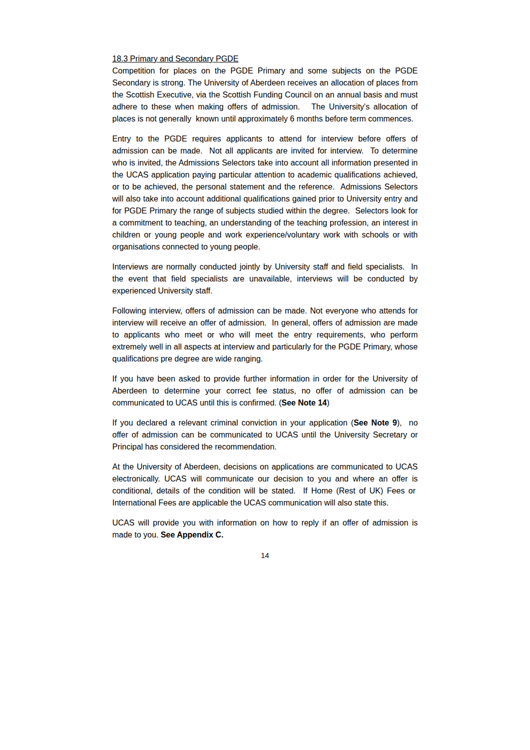18.3 Primary and Secondary PGDE
Competition for places on the PGDE Primary and some subjects on the PGDE Secondary is strong. The University of Aberdeen receives an allocation of places from the Scottish Executive, via the Scottish Funding Council on an annual basis and must adhere to these when making offers of admission. The University's allocation of places is not generally known until approximately 6 months before term commences.
Entry to the PGDE requires applicants to attend for interview before offers of admission can be made. Not all applicants are invited for interview. To determine who is invited, the Admissions Selectors take into account all information presented in the UCAS application paying particular attention to academic qualifications achieved, or to be achieved, the personal statement and the reference. Admissions Selectors will also take into account additional qualifications gained prior to University entry and for PGDE Primary the range of subjects studied within the degree. Selectors look for a commitment to teaching, an understanding of the teaching profession, an interest in children or young people and work experience/voluntary work with schools or with organisations connected to young people.
Interviews are normally conducted jointly by University staff and field specialists. In the event that field specialists are unavailable, interviews will be conducted by experienced University staff.
Following interview, offers of admission can be made. Not everyone who attends for interview will receive an offer of admission. In general, offers of admission are made to applicants who meet or who will meet the entry requirements, who perform extremely well in all aspects at interview and particularly for the PGDE Primary, whose qualifications pre degree are wide ranging.
If you have been asked to provide further information in order for the University of Aberdeen to determine your correct fee status, no offer of admission can be communicated to UCAS until this is confirmed. (See Note 14)
If you declared a relevant criminal conviction in your application (See Note 9), no offer of admission can be communicated to UCAS until the University Secretary or Principal has considered the recommendation.
At the University of Aberdeen, decisions on applications are communicated to UCAS electronically. UCAS will communicate our decision to you and where an offer is conditional, details of the condition will be stated. If Home (Rest of UK) Fees or International Fees are applicable the UCAS communication will also state this.
UCAS will provide you with information on how to reply if an offer of admission is made to you. See Appendix C.
14